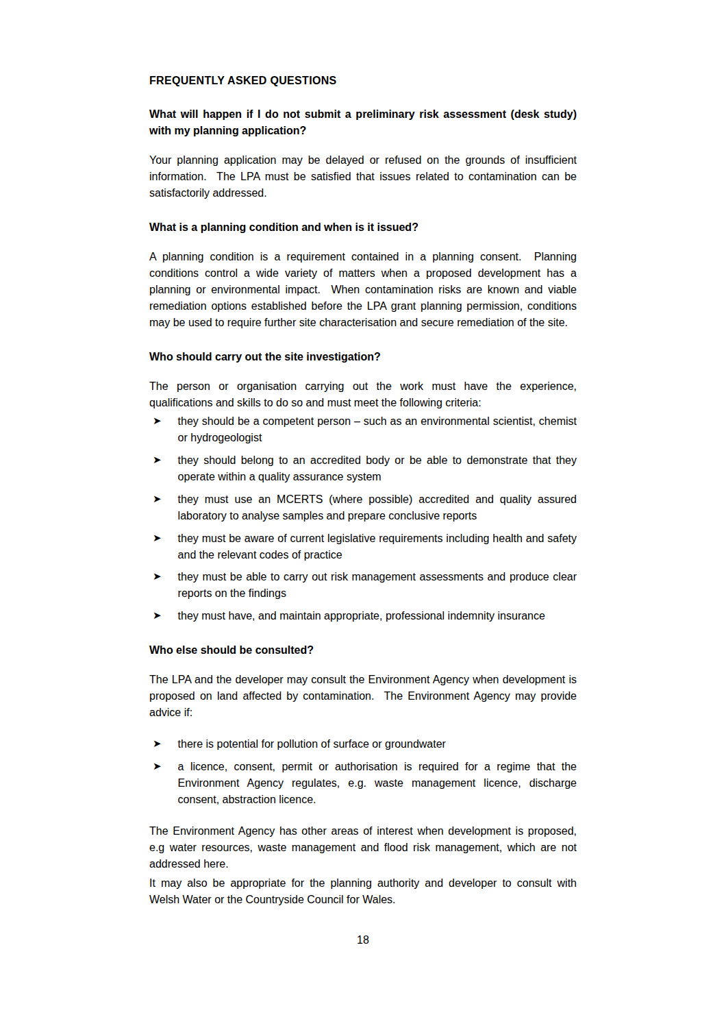FREQUENTLY ASKED QUESTIONS
What will happen if I do not submit a preliminary risk assessment (desk study) with my planning application?
Your planning application may be delayed or refused on the grounds of insufficient information. The LPA must be satisfied that issues related to contamination can be satisfactorily addressed.
What is a planning condition and when is it issued?
A planning condition is a requirement contained in a planning consent. Planning conditions control a wide variety of matters when a proposed development has a planning or environmental impact. When contamination risks are known and viable remediation options established before the LPA grant planning permission, conditions may be used to require further site characterisation and secure remediation of the site.
Who should carry out the site investigation?
The person or organisation carrying out the work must have the experience, qualifications and skills to do so and must meet the following criteria:
they should be a competent person – such as an environmental scientist, chemist or hydrogeologist
they should belong to an accredited body or be able to demonstrate that they operate within a quality assurance system
they must use an MCERTS (where possible) accredited and quality assured laboratory to analyse samples and prepare conclusive reports
they must be aware of current legislative requirements including health and safety and the relevant codes of practice
they must be able to carry out risk management assessments and produce clear reports on the findings
they must have, and maintain appropriate, professional indemnity insurance
Who else should be consulted?
The LPA and the developer may consult the Environment Agency when development is proposed on land affected by contamination. The Environment Agency may provide advice if:
there is potential for pollution of surface or groundwater
a licence, consent, permit or authorisation is required for a regime that the Environment Agency regulates, e.g. waste management licence, discharge consent, abstraction licence.
The Environment Agency has other areas of interest when development is proposed, e.g water resources, waste management and flood risk management, which are not addressed here.
It may also be appropriate for the planning authority and developer to consult with Welsh Water or the Countryside Council for Wales.
18